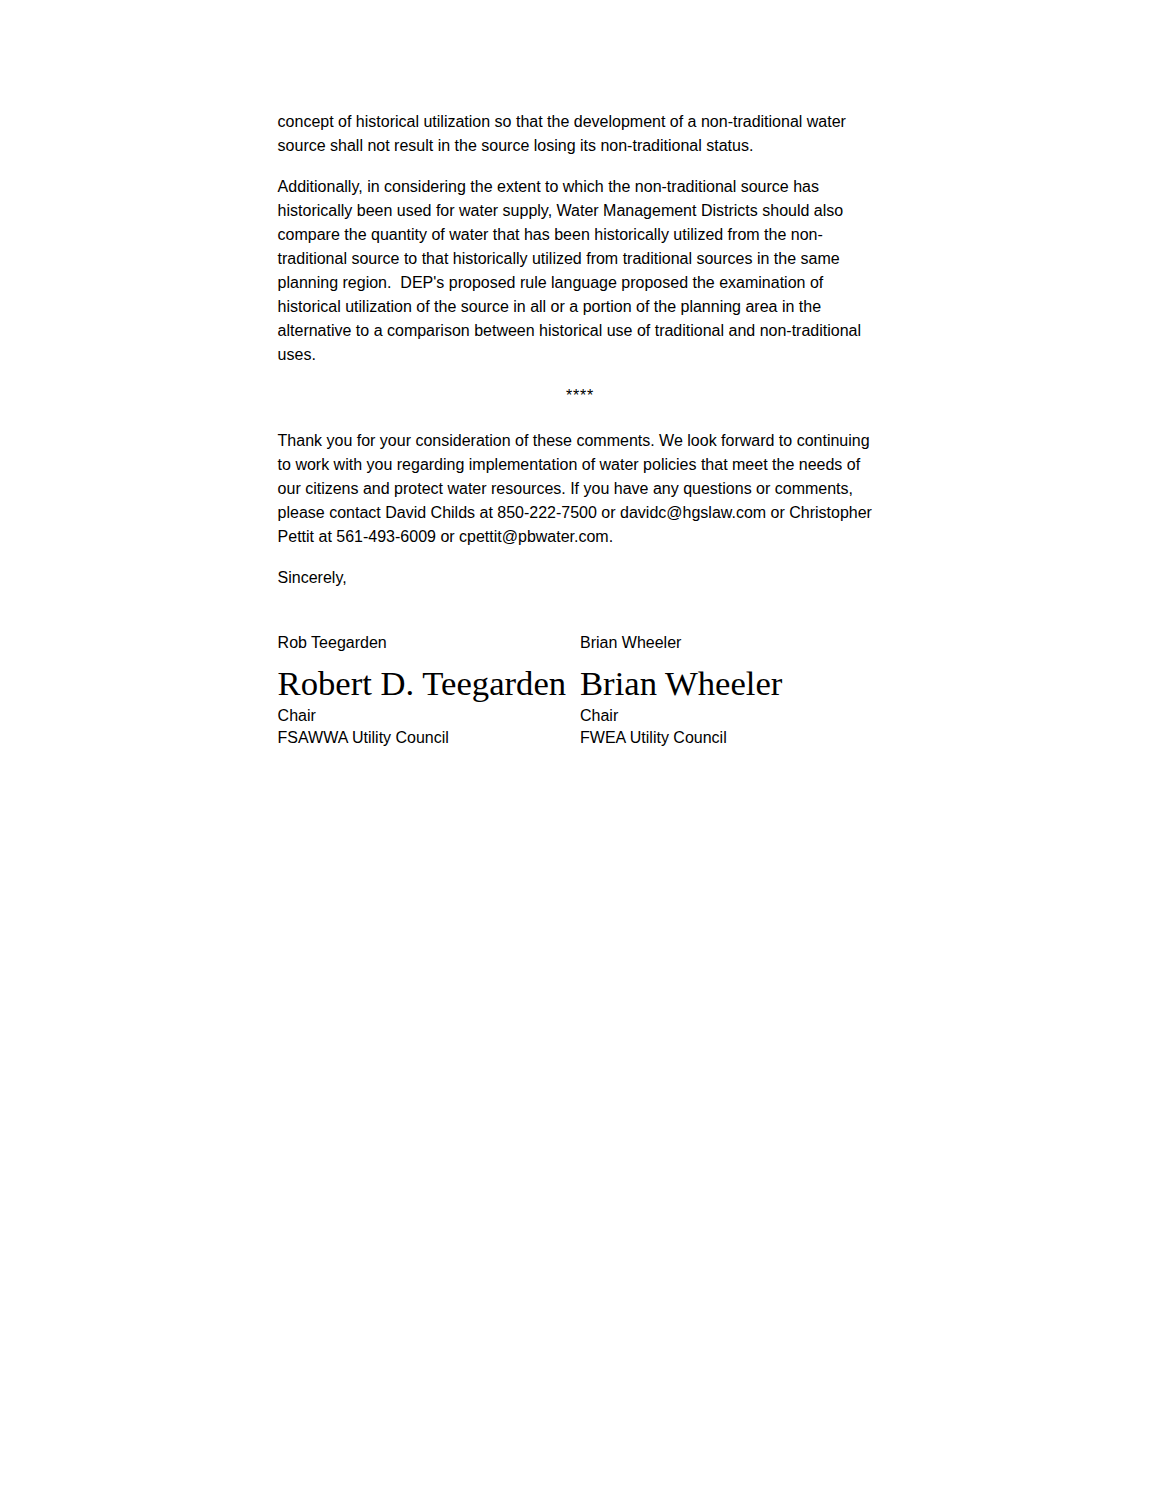concept of historical utilization so that the development of a non-traditional water source shall not result in the source losing its non-traditional status.
Additionally, in considering the extent to which the non-traditional source has historically been used for water supply, Water Management Districts should also compare the quantity of water that has been historically utilized from the non-traditional source to that historically utilized from traditional sources in the same planning region. DEP's proposed rule language proposed the examination of historical utilization of the source in all or a portion of the planning area in the alternative to a comparison between historical use of traditional and non-traditional uses.
****
Thank you for your consideration of these comments. We look forward to continuing to work with you regarding implementation of water policies that meet the needs of our citizens and protect water resources. If you have any questions or comments, please contact David Childs at 850-222-7500 or davidc@hgslaw.com or Christopher Pettit at 561-493-6009 or cpettit@pbwater.com.
Sincerely,
| Rob Teegarden Robert D. Teegarden Chair FSAWWA Utility Council | Brian Wheeler Brian Wheeler Chair FWEA Utility Council |